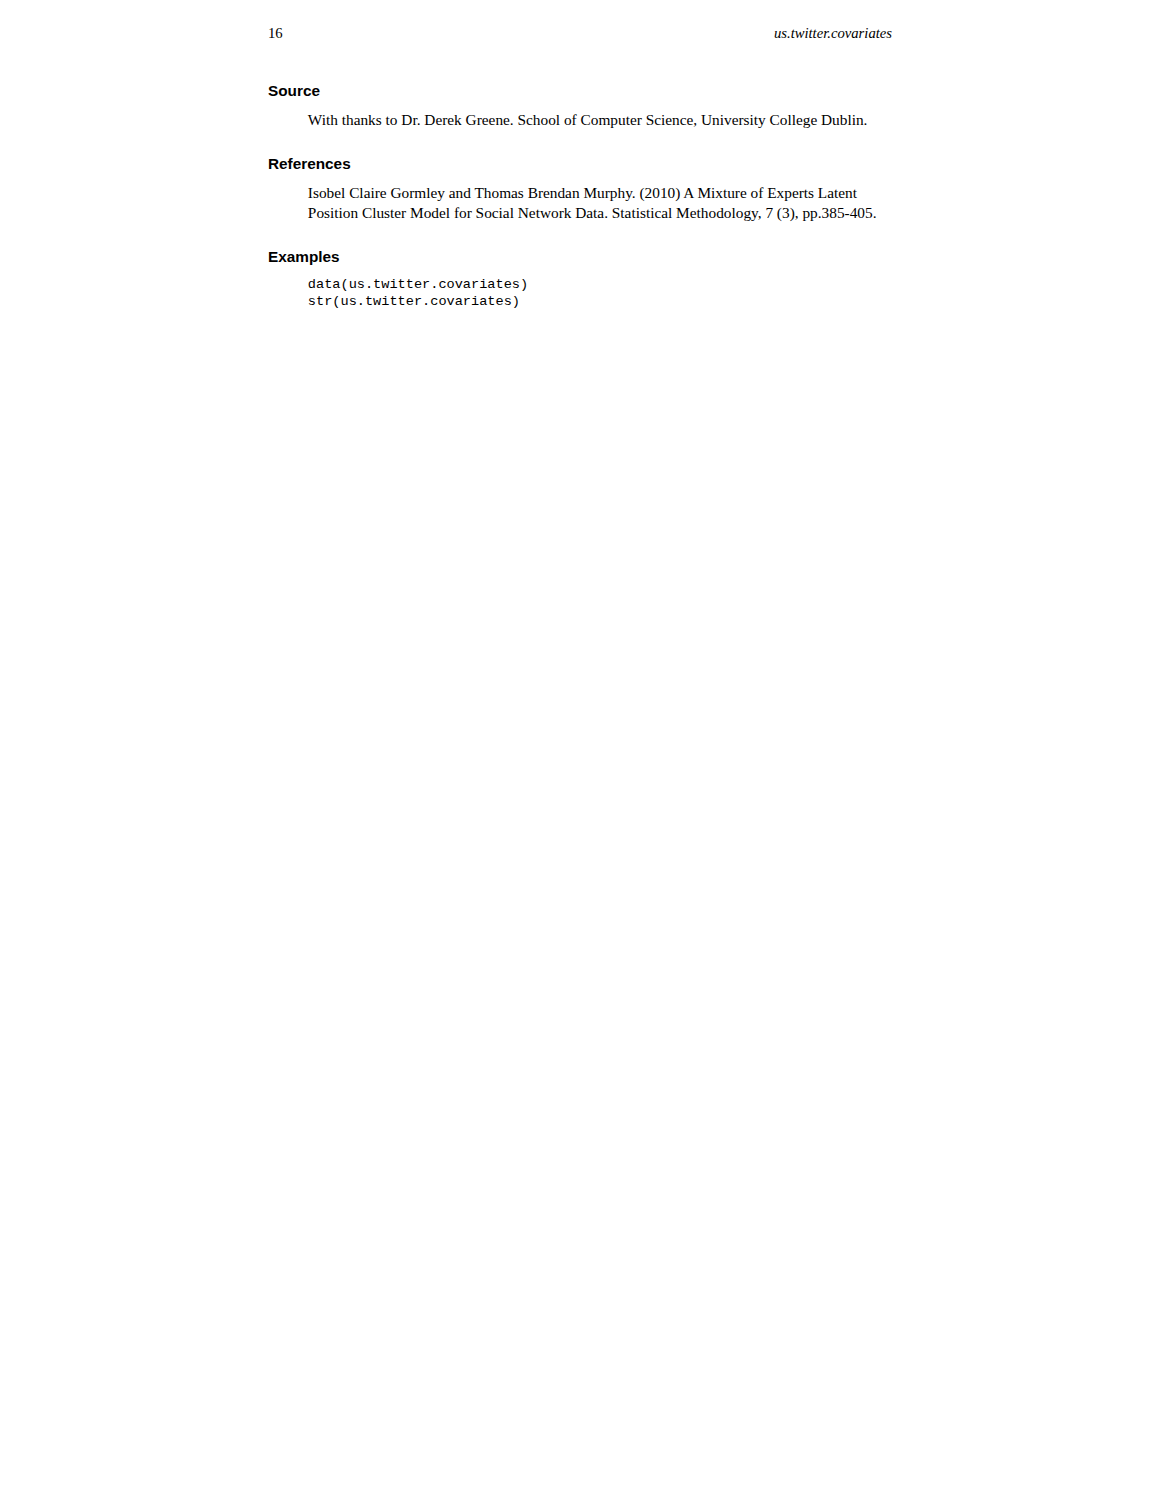16 us.twitter.covariates
Source
With thanks to Dr. Derek Greene. School of Computer Science, University College Dublin.
References
Isobel Claire Gormley and Thomas Brendan Murphy. (2010) A Mixture of Experts Latent Position Cluster Model for Social Network Data. Statistical Methodology, 7 (3), pp.385-405.
Examples
data(us.twitter.covariates)
str(us.twitter.covariates)